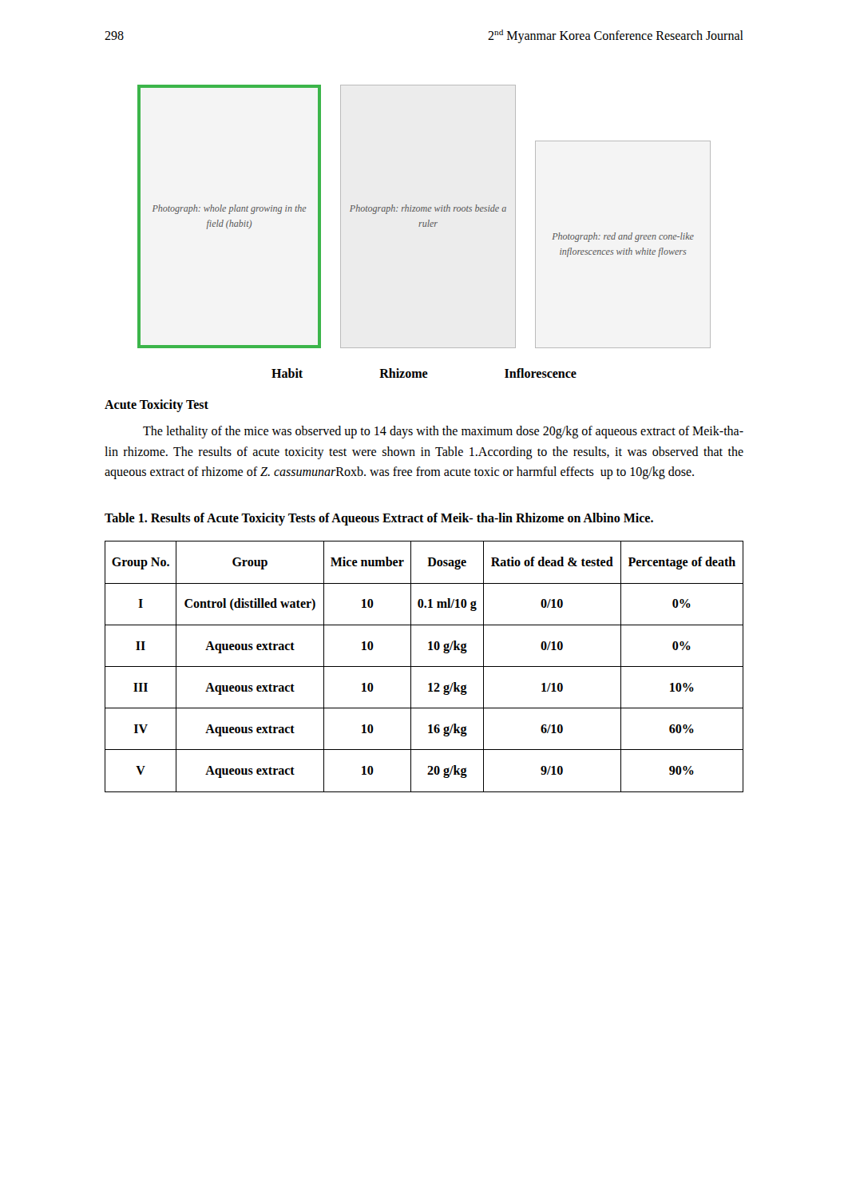298 2nd Myanmar Korea Conference Research Journal
Photograph: whole plant growing in the field (habit)
Photograph: rhizome with roots beside a ruler
Photograph: red and green cone-like inflorescences with white flowers
Habit Rhizome Inflorescence
Acute Toxicity Test
The lethality of the mice was observed up to 14 days with the maximum dose 20g/kg of aqueous extract of Meik-tha-lin rhizome. The results of acute toxicity test were shown in Table 1.According to the results, it was observed that the aqueous extract of rhizome of Z. cassumunar Roxb. was free from acute toxic or harmful effects up to 10g/kg dose.
Table 1. Results of Acute Toxicity Tests of Aqueous Extract of Meik- tha-lin Rhizome on Albino Mice.
| Group No. | Group | Mice number | Dosage | Ratio of dead & tested | Percentage of death |
| --- | --- | --- | --- | --- | --- |
| I | Control (distilled water) | 10 | 0.1 ml/10 g | 0/10 | 0% |
| II | Aqueous extract | 10 | 10 g/kg | 0/10 | 0% |
| III | Aqueous extract | 10 | 12 g/kg | 1/10 | 10% |
| IV | Aqueous extract | 10 | 16 g/kg | 6/10 | 60% |
| V | Aqueous extract | 10 | 20 g/kg | 9/10 | 90% |